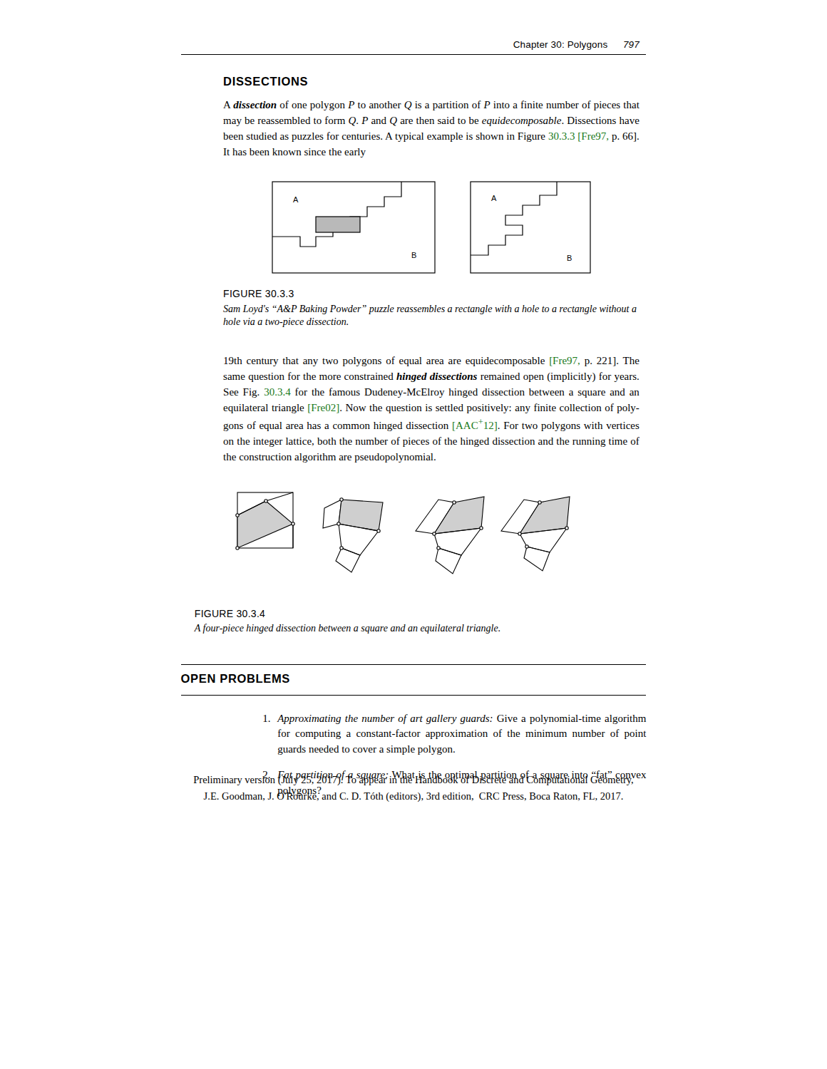Chapter 30: Polygons 797
DISSECTIONS
A dissection of one polygon P to another Q is a partition of P into a finite number of pieces that may be reassembled to form Q. P and Q are then said to be equidecomposable. Dissections have been studied as puzzles for centuries. A typical example is shown in Figure 30.3.3 [Fre97, p. 66]. It has been known since the early
A B A B
FIGURE 30.3.3
Sam Loyd's “A&P Baking Powder” puzzle reassembles a rectangle with a hole to a rectangle without a hole via a two-piece dissection.
19th century that any two polygons of equal area are equidecomposable [Fre97, p. 221]. The same question for the more constrained hinged dissections remained open (implicitly) for years. See Fig. 30.3.4 for the famous Dudeney-McElroy hinged dissection between a square and an equilateral triangle [Fre02]. Now the question is settled positively: any finite collection of polygons of equal area has a common hinged dissection [AAC+12]. For two polygons with vertices on the integer lattice, both the number of pieces of the hinged dissection and the running time of the construction algorithm are pseudopolynomial.
FIGURE 30.3.4
A four-piece hinged dissection between a square and an equilateral triangle.
OPEN PROBLEMS
Approximating the number of art gallery guards: Give a polynomial-time algorithm for computing a constant-factor approximation of the minimum number of point guards needed to cover a simple polygon.
Fat partition of a square: What is the optimal partition of a square into “fat” convex polygons?
Preliminary version (July 25, 2017). To appear in the Handbook of Discrete and Computational Geometry,
J.E. Goodman, J. O'Rourke, and C. D. Tóth (editors), 3rd edition, CRC Press, Boca Raton, FL, 2017.